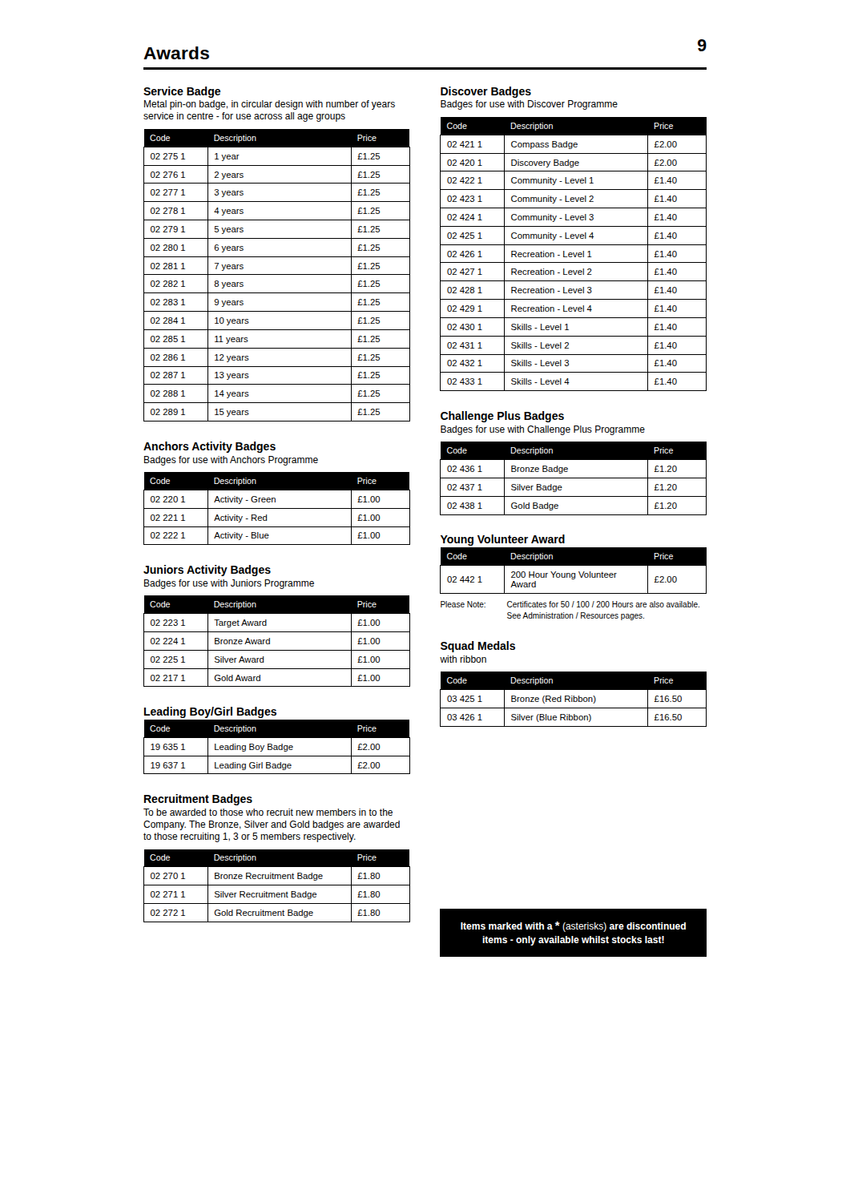9
Awards
Service Badge
Metal pin-on badge, in circular design with number of years service in centre - for use across all age groups
| Code | Description | Price |
| --- | --- | --- |
| 02 275 1 | 1 year | £1.25 |
| 02 276 1 | 2 years | £1.25 |
| 02 277 1 | 3 years | £1.25 |
| 02 278 1 | 4 years | £1.25 |
| 02 279 1 | 5 years | £1.25 |
| 02 280 1 | 6 years | £1.25 |
| 02 281 1 | 7 years | £1.25 |
| 02 282 1 | 8 years | £1.25 |
| 02 283 1 | 9 years | £1.25 |
| 02 284 1 | 10 years | £1.25 |
| 02 285 1 | 11 years | £1.25 |
| 02 286 1 | 12 years | £1.25 |
| 02 287 1 | 13 years | £1.25 |
| 02 288 1 | 14 years | £1.25 |
| 02 289 1 | 15 years | £1.25 |
Anchors Activity Badges
Badges for use with Anchors Programme
| Code | Description | Price |
| --- | --- | --- |
| 02 220 1 | Activity - Green | £1.00 |
| 02 221 1 | Activity - Red | £1.00 |
| 02 222 1 | Activity - Blue | £1.00 |
Juniors Activity Badges
Badges for use with Juniors Programme
| Code | Description | Price |
| --- | --- | --- |
| 02 223 1 | Target Award | £1.00 |
| 02 224 1 | Bronze Award | £1.00 |
| 02 225 1 | Silver Award | £1.00 |
| 02 217 1 | Gold Award | £1.00 |
Leading Boy/Girl Badges
| Code | Description | Price |
| --- | --- | --- |
| 19 635 1 | Leading Boy Badge | £2.00 |
| 19 637 1 | Leading Girl Badge | £2.00 |
Recruitment Badges
To be awarded to those who recruit new members in to the Company. The Bronze, Silver and Gold badges are awarded to those recruiting 1, 3 or 5 members respectively.
| Code | Description | Price |
| --- | --- | --- |
| 02 270 1 | Bronze Recruitment Badge | £1.80 |
| 02 271 1 | Silver Recruitment Badge | £1.80 |
| 02 272 1 | Gold Recruitment Badge | £1.80 |
Discover Badges
Badges for use with Discover Programme
| Code | Description | Price |
| --- | --- | --- |
| 02 421 1 | Compass Badge | £2.00 |
| 02 420 1 | Discovery Badge | £2.00 |
| 02 422 1 | Community - Level 1 | £1.40 |
| 02 423 1 | Community - Level 2 | £1.40 |
| 02 424 1 | Community - Level 3 | £1.40 |
| 02 425 1 | Community - Level 4 | £1.40 |
| 02 426 1 | Recreation - Level 1 | £1.40 |
| 02 427 1 | Recreation - Level 2 | £1.40 |
| 02 428 1 | Recreation - Level 3 | £1.40 |
| 02 429 1 | Recreation - Level 4 | £1.40 |
| 02 430 1 | Skills - Level 1 | £1.40 |
| 02 431 1 | Skills - Level 2 | £1.40 |
| 02 432 1 | Skills - Level 3 | £1.40 |
| 02 433 1 | Skills - Level 4 | £1.40 |
Challenge Plus Badges
Badges for use with Challenge Plus Programme
| Code | Description | Price |
| --- | --- | --- |
| 02 436 1 | Bronze Badge | £1.20 |
| 02 437 1 | Silver Badge | £1.20 |
| 02 438 1 | Gold Badge | £1.20 |
Young Volunteer Award
| Code | Description | Price |
| --- | --- | --- |
| 02 442 1 | 200 Hour Young Volunteer Award | £2.00 |
Please Note: Certificates for 50 / 100 / 200 Hours are also available.
See Administration / Resources pages.
Squad Medals
with ribbon
| Code | Description | Price |
| --- | --- | --- |
| 03 425 1 | Bronze (Red Ribbon) | £16.50 |
| 03 426 1 | Silver (Blue Ribbon) | £16.50 |
Items marked with a * (asterisks) are discontinued items - only available whilst stocks last!